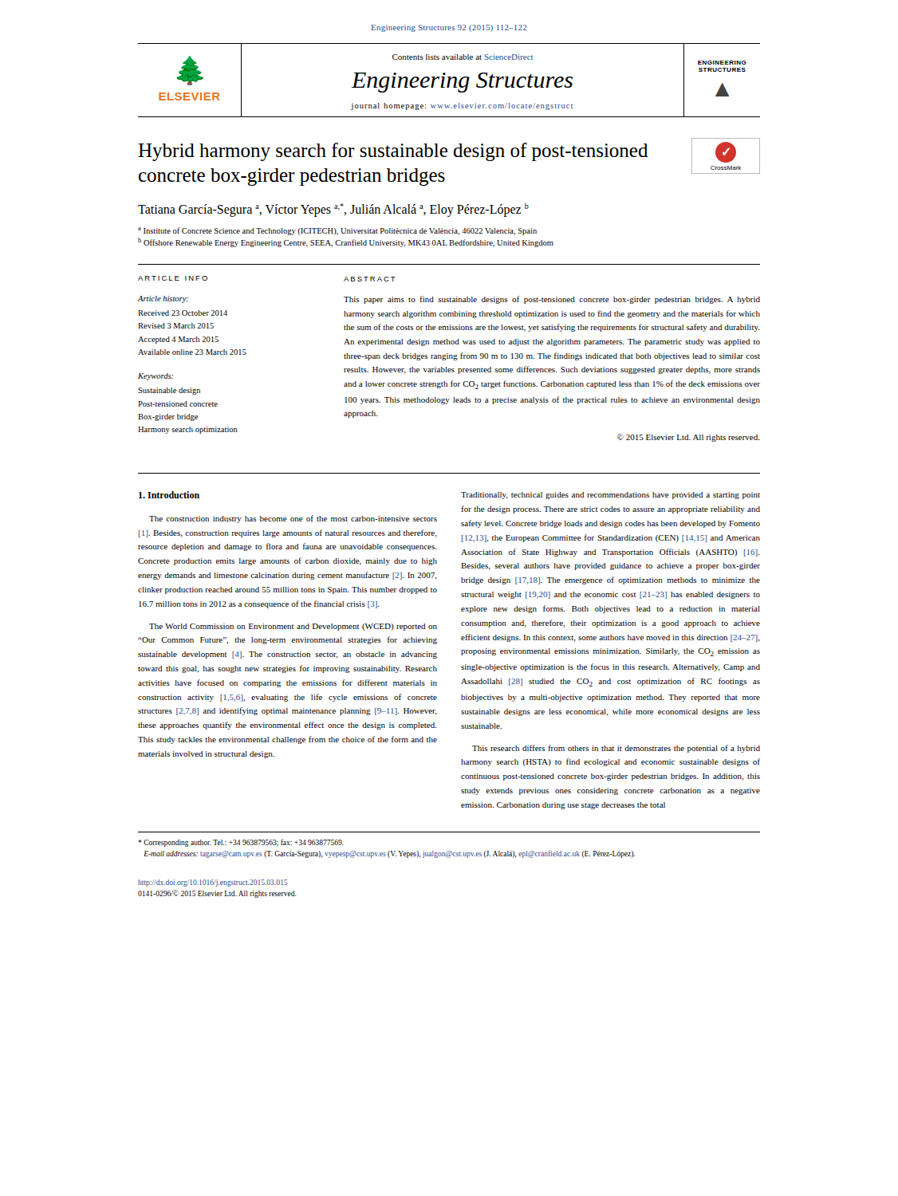Engineering Structures 92 (2015) 112–122
🌲
ELSEVIER
Contents lists available at ScienceDirect
Engineering Structures
journal homepage: www.elsevier.com/locate/engstruct
ENGINEERING
STRUCTURES
▲
✓
CrossMark
Hybrid harmony search for sustainable design of post-tensioned concrete box-girder pedestrian bridges
Tatiana García-Segura a, Víctor Yepes a,*, Julián Alcalá a, Eloy Pérez-López b
a Institute of Concrete Science and Technology (ICITECH), Universitat Politècnica de València, 46022 Valencia, Spain
b Offshore Renewable Energy Engineering Centre, SEEA, Cranfield University, MK43 0AL Bedfordshire, United Kingdom
Article info
Article history:
Received 23 October 2014
Revised 3 March 2015
Accepted 4 March 2015
Available online 23 March 2015
Keywords:
Sustainable design
Post-tensioned concrete
Box-girder bridge
Harmony search optimization
Abstract
This paper aims to find sustainable designs of post-tensioned concrete box-girder pedestrian bridges. A hybrid harmony search algorithm combining threshold optimization is used to find the geometry and the materials for which the sum of the costs or the emissions are the lowest, yet satisfying the requirements for structural safety and durability. An experimental design method was used to adjust the algorithm parameters. The parametric study was applied to three-span deck bridges ranging from 90 m to 130 m. The findings indicated that both objectives lead to similar cost results. However, the variables presented some differences. Such deviations suggested greater depths, more strands and a lower concrete strength for CO2 target functions. Carbonation captured less than 1% of the deck emissions over 100 years. This methodology leads to a precise analysis of the practical rules to achieve an environmental design approach.
© 2015 Elsevier Ltd. All rights reserved.
1. Introduction
The construction industry has become one of the most carbon-intensive sectors [1]. Besides, construction requires large amounts of natural resources and therefore, resource depletion and damage to flora and fauna are unavoidable consequences. Concrete production emits large amounts of carbon dioxide, mainly due to high energy demands and limestone calcination during cement manufacture [2]. In 2007, clinker production reached around 55 million tons in Spain. This number dropped to 16.7 million tons in 2012 as a consequence of the financial crisis [3].
The World Commission on Environment and Development (WCED) reported on “Our Common Future”, the long-term environmental strategies for achieving sustainable development [4]. The construction sector, an obstacle in advancing toward this goal, has sought new strategies for improving sustainability. Research activities have focused on comparing the emissions for different materials in construction activity [1,5,6], evaluating the life cycle emissions of concrete structures [2,7,8] and identifying optimal maintenance planning [9–11]. However, these approaches quantify the environmental effect once the design is completed. This study tackles the environmental challenge from the choice of the form and the materials involved in structural design.
Traditionally, technical guides and recommendations have provided a starting point for the design process. There are strict codes to assure an appropriate reliability and safety level. Concrete bridge loads and design codes has been developed by Fomento [12,13], the European Committee for Standardization (CEN) [14,15] and American Association of State Highway and Transportation Officials (AASHTO) [16]. Besides, several authors have provided guidance to achieve a proper box-girder bridge design [17,18]. The emergence of optimization methods to minimize the structural weight [19,20] and the economic cost [21–23] has enabled designers to explore new design forms. Both objectives lead to a reduction in material consumption and, therefore, their optimization is a good approach to achieve efficient designs. In this context, some authors have moved in this direction [24–27], proposing environmental emissions minimization. Similarly, the CO2 emission as single-objective optimization is the focus in this research. Alternatively, Camp and Assadollahi [28] studied the CO2 and cost optimization of RC footings as biobjectives by a multi-objective optimization method. They reported that more sustainable designs are less economical, while more economical designs are less sustainable.
This research differs from others in that it demonstrates the potential of a hybrid harmony search (HSTA) to find ecological and economic sustainable designs of continuous post-tensioned concrete box-girder pedestrian bridges. In addition, this study extends previous ones considering concrete carbonation as a negative emission. Carbonation during use stage decreases the total
* Corresponding author. Tel.: +34 963879563; fax: +34 963877569.
E-mail addresses: tagarse@cam.upv.es (T. García-Segura), vyepesp@cst.upv.es (V. Yepes), jualgon@cst.upv.es (J. Alcalá), epl@cranfield.ac.uk (E. Pérez-López).
http://dx.doi.org/10.1016/j.engstruct.2015.03.015
0141-0296/© 2015 Elsevier Ltd. All rights reserved.